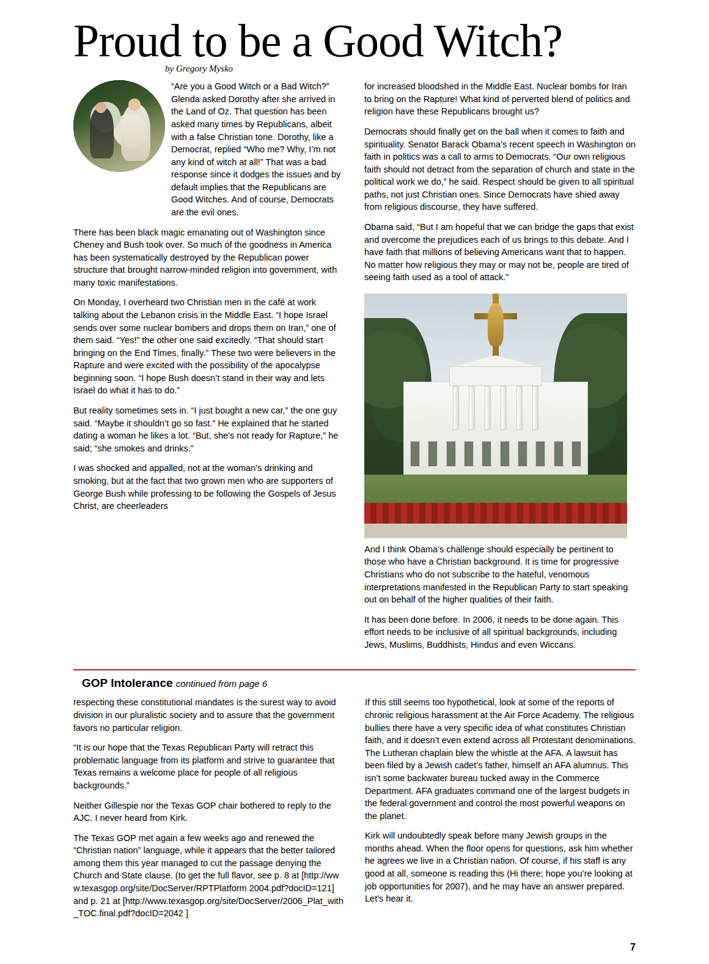Proud to be a Good Witch?
by Gregory Mysko
“Are you a Good Witch or a Bad Witch?” Glenda asked Dorothy after she arrived in the Land of Oz. That question has been asked many times by Republicans, albeit with a false Christian tone. Dorothy, like a Democrat, replied “Who me? Why, I’m not any kind of witch at all!” That was a bad response since it dodges the issues and by default implies that the Republicans are Good Witches. And of course, Democrats are the evil ones.
There has been black magic emanating out of Washington since Cheney and Bush took over. So much of the goodness in America has been systematically destroyed by the Republican power structure that brought narrow-minded religion into government, with many toxic manifestations.
On Monday, I overheard two Christian men in the café at work talking about the Lebanon crisis in the Middle East. “I hope Israel sends over some nuclear bombers and drops them on Iran,” one of them said. “Yes!” the other one said excitedly. “That should start bringing on the End Times, finally.” These two were believers in the Rapture and were excited with the possibility of the apocalypse beginning soon. “I hope Bush doesn’t stand in their way and lets Israel do what it has to do.”
But reality sometimes sets in. “I just bought a new car,” the one guy said. “Maybe it shouldn’t go so fast.” He explained that he started dating a woman he likes a lot. “But, she’s not ready for Rapture,” he said; “she smokes and drinks.”
I was shocked and appalled, not at the woman’s drinking and smoking, but at the fact that two grown men who are supporters of George Bush while professing to be following the Gospels of Jesus Christ, are cheerleaders
for increased bloodshed in the Middle East. Nuclear bombs for Iran to bring on the Rapture! What kind of perverted blend of politics and religion have these Republicans brought us?
Democrats should finally get on the ball when it comes to faith and spirituality. Senator Barack Obama’s recent speech in Washington on faith in politics was a call to arms to Democrats. “Our own religious faith should not detract from the separation of church and state in the political work we do,” he said. Respect should be given to all spiritual paths, not just Christian ones. Since Democrats have shied away from religious discourse, they have suffered.
Obama said, “But I am hopeful that we can bridge the gaps that exist and overcome the prejudices each of us brings to this debate. And I have faith that millions of believing Americans want that to happen. No matter how religious they may or may not be, people are tired of seeing faith used as a tool of attack.”
And I think Obama’s challenge should especially be pertinent to those who have a Christian background. It is time for progressive Christians who do not subscribe to the hateful, venomous interpretations manifested in the Republican Party to start speaking out on behalf of the higher qualities of their faith.
It has been done before. In 2006, it needs to be done again. This effort needs to be inclusive of all spiritual backgrounds, including Jews, Muslims, Buddhists, Hindus and even Wiccans.
GOP Intolerance continued from page 6
respecting these constitutional mandates is the surest way to avoid division in our pluralistic society and to assure that the government favors no particular religion.
“It is our hope that the Texas Republican Party will retract this problematic language from its platform and strive to guarantee that Texas remains a welcome place for people of all religious backgrounds.”
Neither Gillespie nor the Texas GOP chair bothered to reply to the AJC. I never heard from Kirk.
The Texas GOP met again a few weeks ago and renewed the “Christian nation” language, while it appears that the better tailored among them this year managed to cut the passage denying the Church and State clause. (to get the full flavor, see p. 8 at [http://www.texasgop.org/site/DocServer/RPTPlatform 2004.pdf?docID=121] and p. 21 at [http://www.texasgop.org/site/DocServer/2006_Plat_with_TOC.final.pdf?docID=2042 ]
If this still seems too hypothetical, look at some of the reports of chronic religious harassment at the Air Force Academy. The religious bullies there have a very specific idea of what constitutes Christian faith, and it doesn’t even extend across all Protestant denominations. The Lutheran chaplain blew the whistle at the AFA. A lawsuit has been filed by a Jewish cadet’s father, himself an AFA alumnus. This isn’t some backwater bureau tucked away in the Commerce Department. AFA graduates command one of the largest budgets in the federal government and control the most powerful weapons on the planet.
Kirk will undoubtedly speak before many Jewish groups in the months ahead. When the floor opens for questions, ask him whether he agrees we live in a Christian nation. Of course, if his staff is any good at all, someone is reading this (Hi there; hope you’re looking at job opportunities for 2007), and he may have an answer prepared. Let’s hear it.
7